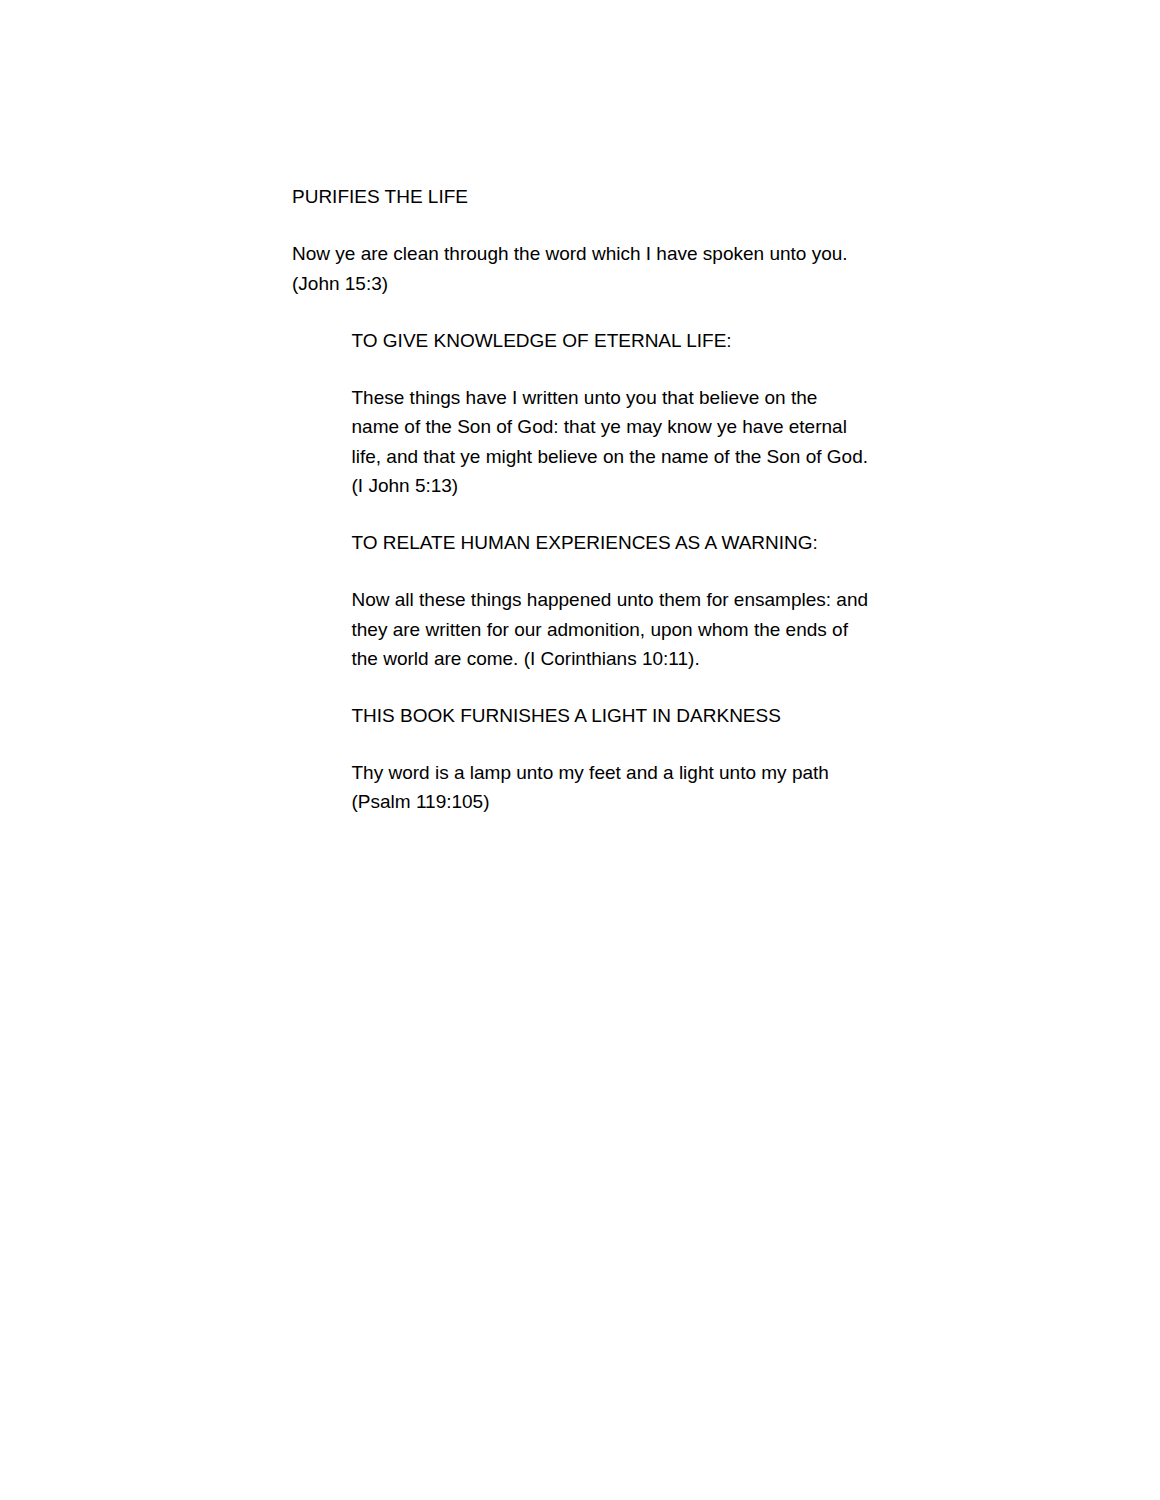PURIFIES THE LIFE
Now ye are clean through the word which I have spoken unto you. (John 15:3)
TO GIVE KNOWLEDGE OF ETERNAL LIFE:
These things have I written unto you that believe on the name of the Son of God: that ye may know ye have eternal life, and that ye might believe on the name of the Son of God. (I John 5:13)
TO RELATE HUMAN EXPERIENCES AS A WARNING:
Now all these things happened unto them for ensamples: and they are written for our admonition, upon whom the ends of the world are come. (I Corinthians 10:11).
THIS BOOK FURNISHES A LIGHT IN DARKNESS
Thy word is a lamp unto my feet and a light unto my path (Psalm 119:105)